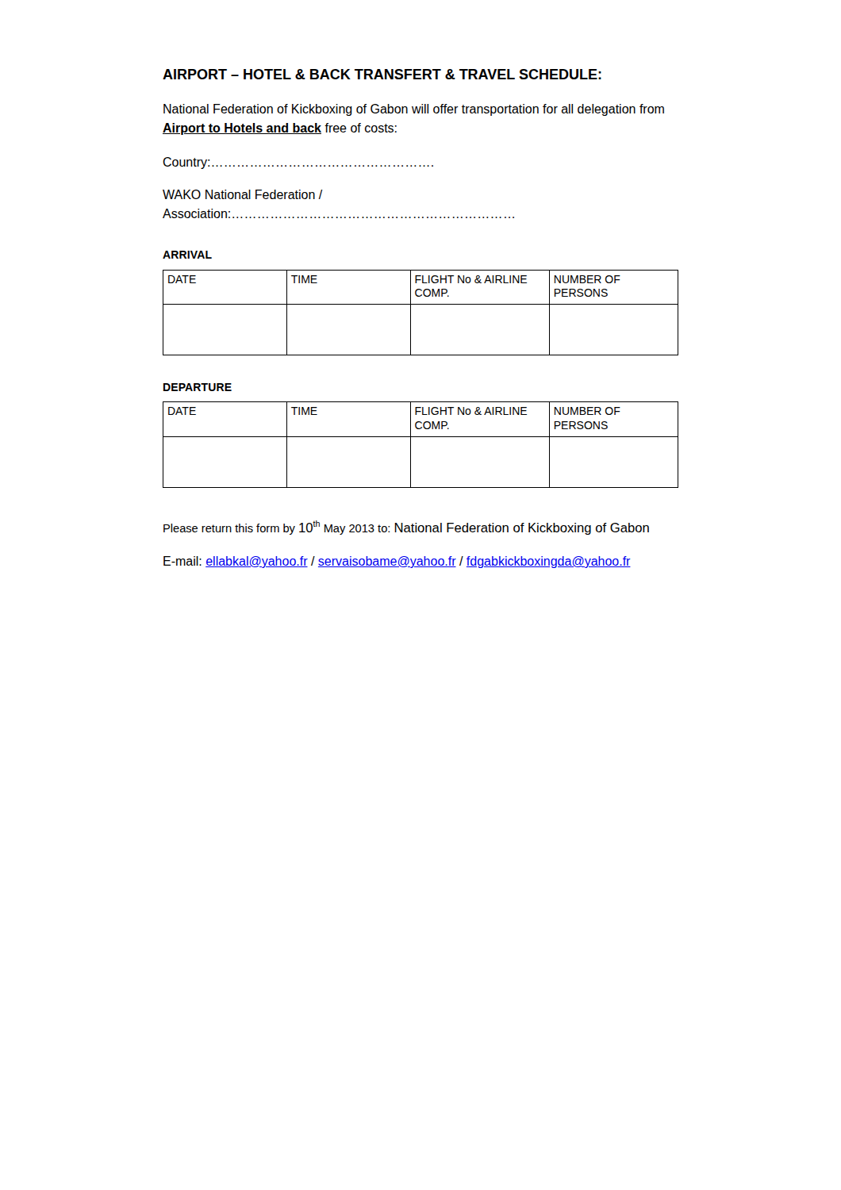AIRPORT – HOTEL & BACK TRANSFERT & TRAVEL SCHEDULE:
National Federation of Kickboxing of Gabon will offer transportation for all delegation from Airport to Hotels and back free of costs:
Country:…………………………………………….
WAKO National Federation / Association:…………………………………………………………
ARRIVAL
| DATE | TIME | FLIGHT No & AIRLINE COMP. | NUMBER OF PERSONS |
| --- | --- | --- | --- |
DEPARTURE
| DATE | TIME | FLIGHT No & AIRLINE COMP. | NUMBER OF PERSONS |
| --- | --- | --- | --- |
Please return this form by 10th May 2013 to: National Federation of Kickboxing of Gabon
E-mail: ellabkal@yahoo.fr / servaisobame@yahoo.fr / fdgabkickboxingda@yahoo.fr